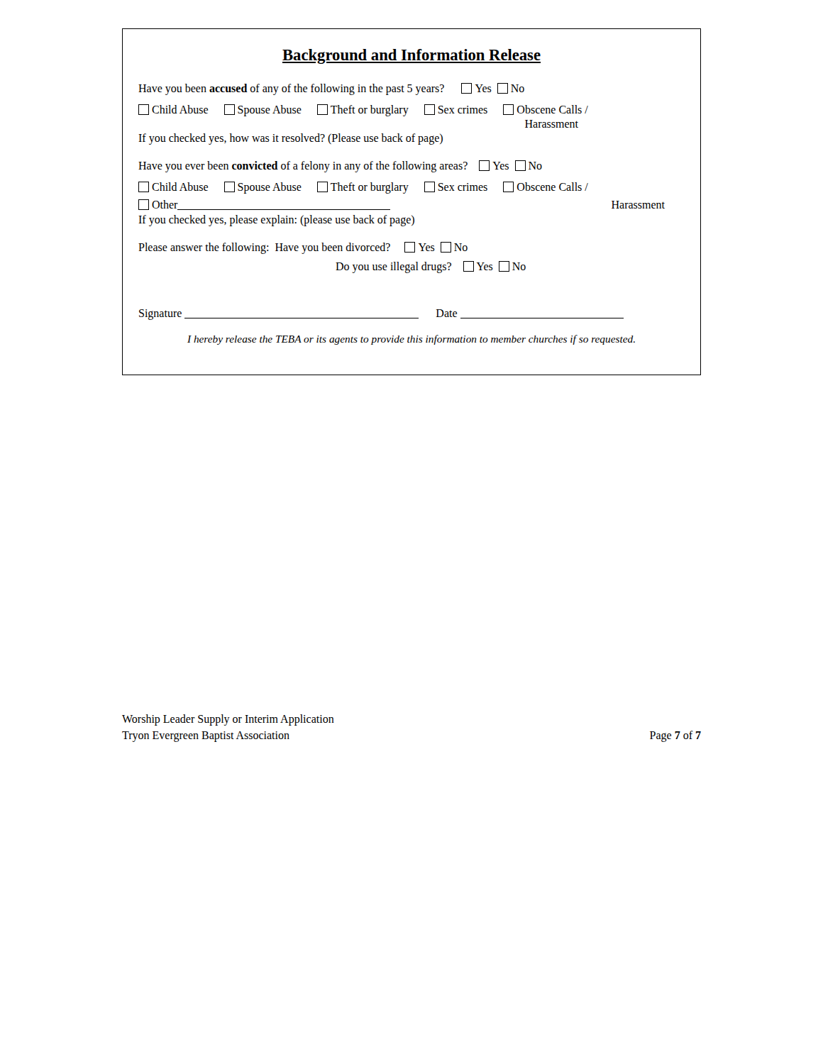Background and Information Release
Have you been accused of any of the following in the past 5 years? Yes No
Child Abuse Spouse Abuse Theft or burglary Sex crimes Obscene Calls /
Harassment
If you checked yes, how was it resolved? (Please use back of page)
Have you ever been convicted of a felony in any of the following areas? Yes No
Child Abuse Spouse Abuse Theft or burglary Sex crimes Obscene Calls /
Other Harassment
If you checked yes, please explain: (please use back of page)
Please answer the following: Have you been divorced? Yes No
Do you use illegal drugs? Yes No
Signature Date
I hereby release the TEBA or its agents to provide this information to member churches if so requested.
Worship Leader Supply or Interim Application
Tryon Evergreen Baptist Association
Page 7 of 7